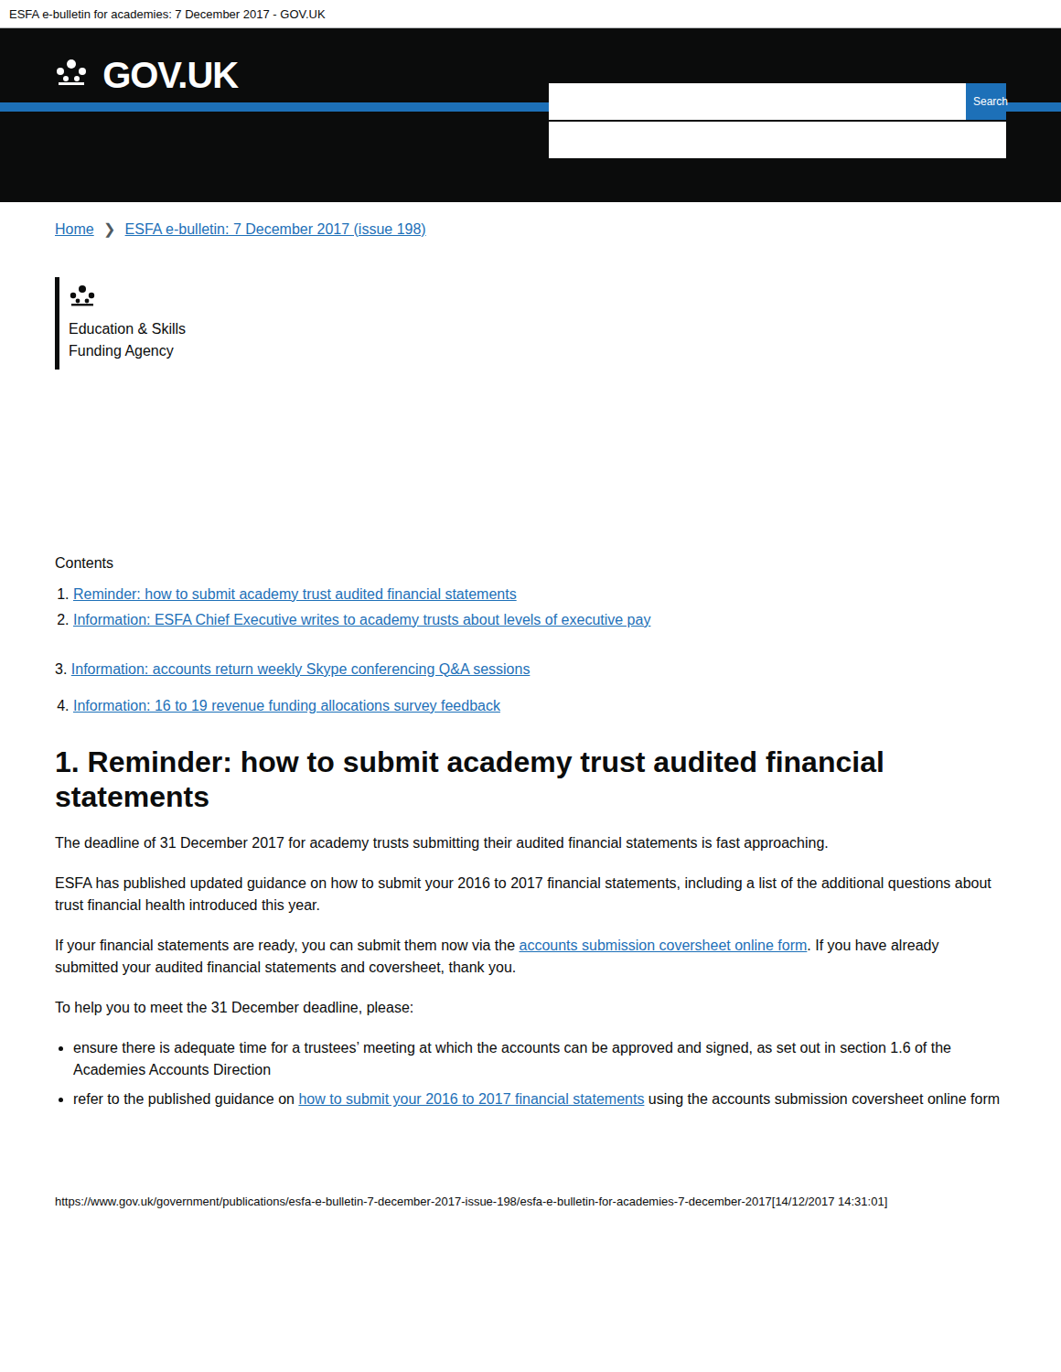ESFA e-bulletin for academies: 7 December 2017 - GOV.UK
GOV.UK
Search Search
Home ❯ ESFA e-bulletin: 7 December 2017 (issue 198)
Education & Skills
Funding Agency
Contents
Reminder: how to submit academy trust audited financial statements
Information: ESFA Chief Executive writes to academy trusts about levels of executive pay
3. Information: accounts return weekly Skype conferencing Q&A sessions
Information: 16 to 19 revenue funding allocations survey feedback
1. Reminder: how to submit academy trust audited financial statements
The deadline of 31 December 2017 for academy trusts submitting their audited financial statements is fast approaching.
ESFA has published updated guidance on how to submit your 2016 to 2017 financial statements, including a list of the additional questions about trust financial health introduced this year.
If your financial statements are ready, you can submit them now via the accounts submission coversheet online form. If you have already submitted your audited financial statements and coversheet, thank you.
To help you to meet the 31 December deadline, please:
ensure there is adequate time for a trustees’ meeting at which the accounts can be approved and signed, as set out in section 1.6 of the Academies Accounts Direction
refer to the published guidance on how to submit your 2016 to 2017 financial statements using the accounts submission coversheet online form
https://www.gov.uk/government/publications/esfa-e-bulletin-7-december-2017-issue-198/esfa-e-bulletin-for-academies-7-december-2017[14/12/2017 14:31:01]